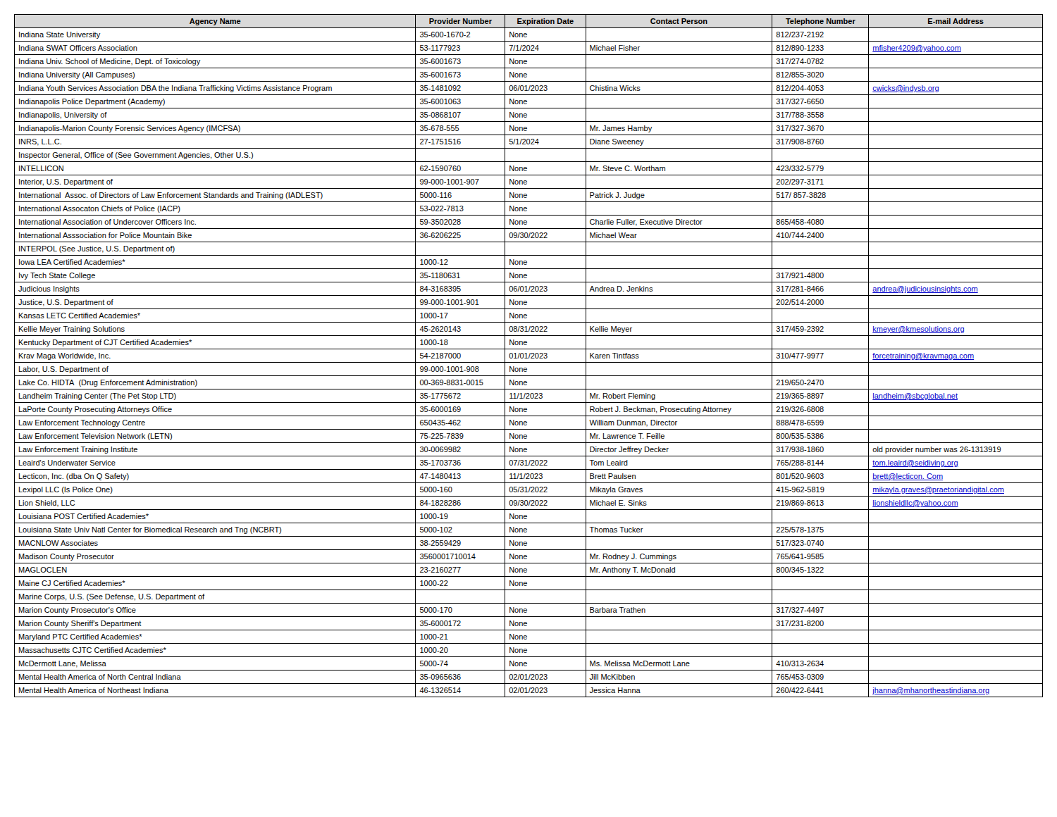| Agency Name | Provider Number | Expiration Date | Contact Person | Telephone Number | E-mail Address |
| --- | --- | --- | --- | --- | --- |
| Indiana State University | 35-600-1670-2 | None | | 812/237-2192 | |
| Indiana SWAT Officers Association | 53-1177923 | 7/1/2024 | Michael Fisher | 812/890-1233 | mfisher4209@yahoo.com |
| Indiana Univ. School of Medicine, Dept. of Toxicology | 35-6001673 | None | | 317/274-0782 | |
| Indiana University (All Campuses) | 35-6001673 | None | | 812/855-3020 | |
| Indiana Youth Services Association DBA the Indiana Trafficking Victims Assistance Program | 35-1481092 | 06/01/2023 | Chistina Wicks | 812/204-4053 | cwicks@indysb.org |
| Indianapolis Police Department (Academy) | 35-6001063 | None | | 317/327-6650 | |
| Indianapolis, University of | 35-0868107 | None | | 317/788-3558 | |
| Indianapolis-Marion County Forensic Services Agency (IMCFSA) | 35-678-555 | None | Mr. James Hamby | 317/327-3670 | |
| INRS, L.L.C. | 27-1751516 | 5/1/2024 | Diane Sweeney | 317/908-8760 | |
| Inspector General, Office of (See Government Agencies, Other U.S.) | | | | | |
| INTELLICON | 62-1590760 | None | Mr. Steve C. Wortham | 423/332-5779 | |
| Interior, U.S. Department of | 99-000-1001-907 | None | | 202/297-3171 | |
| International Assoc. of Directors of Law Enforcement Standards and Training (IADLEST) | 5000-116 | None | Patrick J. Judge | 517/ 857-3828 | |
| International Assocaton Chiefs of Police (IACP) | 53-022-7813 | None | | | |
| International Association of Undercover Officers Inc. | 59-3502028 | None | Charlie Fuller, Executive Director | 865/458-4080 | |
| International Asssociation for Police Mountain Bike | 36-6206225 | 09/30/2022 | Michael Wear | 410/744-2400 | |
| INTERPOL (See Justice, U.S. Department of) | | | | | |
| Iowa LEA Certified Academies* | 1000-12 | None | | | |
| Ivy Tech State College | 35-1180631 | None | | 317/921-4800 | |
| Judicious Insights | 84-3168395 | 06/01/2023 | Andrea D. Jenkins | 317/281-8466 | andrea@judiciousinsights.com |
| Justice, U.S. Department of | 99-000-1001-901 | None | | 202/514-2000 | |
| Kansas LETC Certified Academies* | 1000-17 | None | | | |
| Kellie Meyer Training Solutions | 45-2620143 | 08/31/2022 | Kellie Meyer | 317/459-2392 | kmeyer@kmesolutions.org |
| Kentucky Department of CJT Certified Academies* | 1000-18 | None | | | |
| Krav Maga Worldwide, Inc. | 54-2187000 | 01/01/2023 | Karen Tintfass | 310/477-9977 | forcetraining@kravmaga.com |
| Labor, U.S. Department of | 99-000-1001-908 | None | | | |
| Lake Co. HIDTA (Drug Enforcement Administration) | 00-369-8831-0015 | None | | 219/650-2470 | |
| Landheim Training Center (The Pet Stop LTD) | 35-1775672 | 11/1/2023 | Mr. Robert Fleming | 219/365-8897 | landheim@sbcglobal.net |
| LaPorte County Prosecuting Attorneys Office | 35-6000169 | None | Robert J. Beckman, Prosecuting Attorney | 219/326-6808 | |
| Law Enforcement Technology Centre | 650435-462 | None | William Dunman, Director | 888/478-6599 | |
| Law Enforcement Television Network (LETN) | 75-225-7839 | None | Mr. Lawrence T. Feille | 800/535-5386 | |
| Law Enforcement Training Institute | 30-0069982 | None | Director Jeffrey Decker | 317/938-1860 | old provider number was 26-1313919 |
| Leaird's Underwater Service | 35-1703736 | 07/31/2022 | Tom Leaird | 765/288-8144 | tom.leaird@seidiving.org |
| Lecticon, Inc. (dba On Q Safety) | 47-1480413 | 11/1/2023 | Brett Paulsen | 801/520-9603 | brett@lecticon. Com |
| Lexipol LLC (Is Police One) | 5000-160 | 05/31/2022 | Mikayla Graves | 415-962-5819 | mikayla.graves@praetoriandigital.com |
| Lion Shield, LLC | 84-1828286 | 09/30/2022 | Michael E. Sinks | 219/869-8613 | lionshieldllc@yahoo.com |
| Louisiana POST Certified Academies* | 1000-19 | None | | | |
| Louisiana State Univ Natl Center for Biomedical Research and Tng (NCBRT) | 5000-102 | None | Thomas Tucker | 225/578-1375 | |
| MACNLOW Associates | 38-2559429 | None | | 517/323-0740 | |
| Madison County Prosecutor | 3560001710014 | None | Mr. Rodney J. Cummings | 765/641-9585 | |
| MAGLOCLEN | 23-2160277 | None | Mr. Anthony T. McDonald | 800/345-1322 | |
| Maine CJ Certified Academies* | 1000-22 | None | | | |
| Marine Corps, U.S. (See Defense, U.S. Department of | | | | | |
| Marion County Prosecutor's Office | 5000-170 | None | Barbara Trathen | 317/327-4497 | |
| Marion County Sheriff's Department | 35-6000172 | None | | 317/231-8200 | |
| Maryland PTC Certified Academies* | 1000-21 | None | | | |
| Massachusetts CJTC Certified Academies* | 1000-20 | None | | | |
| McDermott Lane, Melissa | 5000-74 | None | Ms. Melissa McDermott Lane | 410/313-2634 | |
| Mental Health America of North Central Indiana | 35-0965636 | 02/01/2023 | Jill McKibben | 765/453-0309 | |
| Mental Health America of Northeast Indiana | 46-1326514 | 02/01/2023 | Jessica Hanna | 260/422-6441 | jhanna@mhanortheastindiana.org |